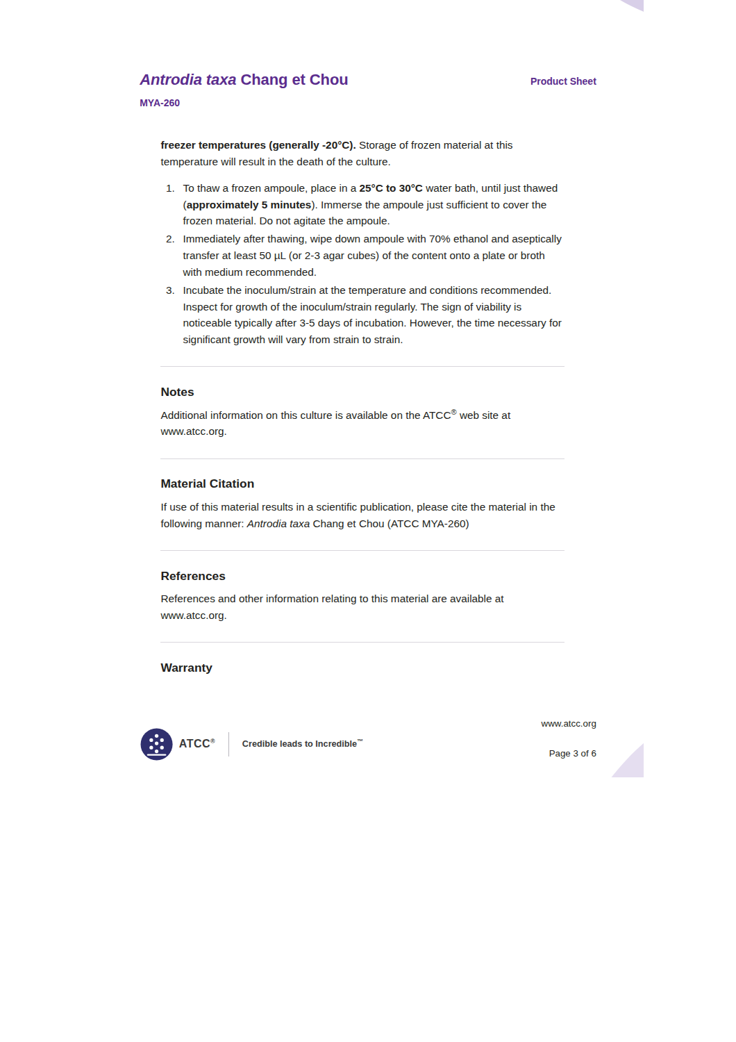Antrodia taxa Chang et Chou
Product Sheet
MYA-260
freezer temperatures (generally -20°C). Storage of frozen material at this temperature will result in the death of the culture.
To thaw a frozen ampoule, place in a 25°C to 30°C water bath, until just thawed (approximately 5 minutes). Immerse the ampoule just sufficient to cover the frozen material. Do not agitate the ampoule.
Immediately after thawing, wipe down ampoule with 70% ethanol and aseptically transfer at least 50 µL (or 2-3 agar cubes) of the content onto a plate or broth with medium recommended.
Incubate the inoculum/strain at the temperature and conditions recommended. Inspect for growth of the inoculum/strain regularly. The sign of viability is noticeable typically after 3-5 days of incubation. However, the time necessary for significant growth will vary from strain to strain.
Notes
Additional information on this culture is available on the ATCC® web site at www.atcc.org.
Material Citation
If use of this material results in a scientific publication, please cite the material in the following manner: Antrodia taxa Chang et Chou (ATCC MYA-260)
References
References and other information relating to this material are available at www.atcc.org.
Warranty
ATCC®
Credible leads to Incredible™
www.atcc.org Page 3 of 6